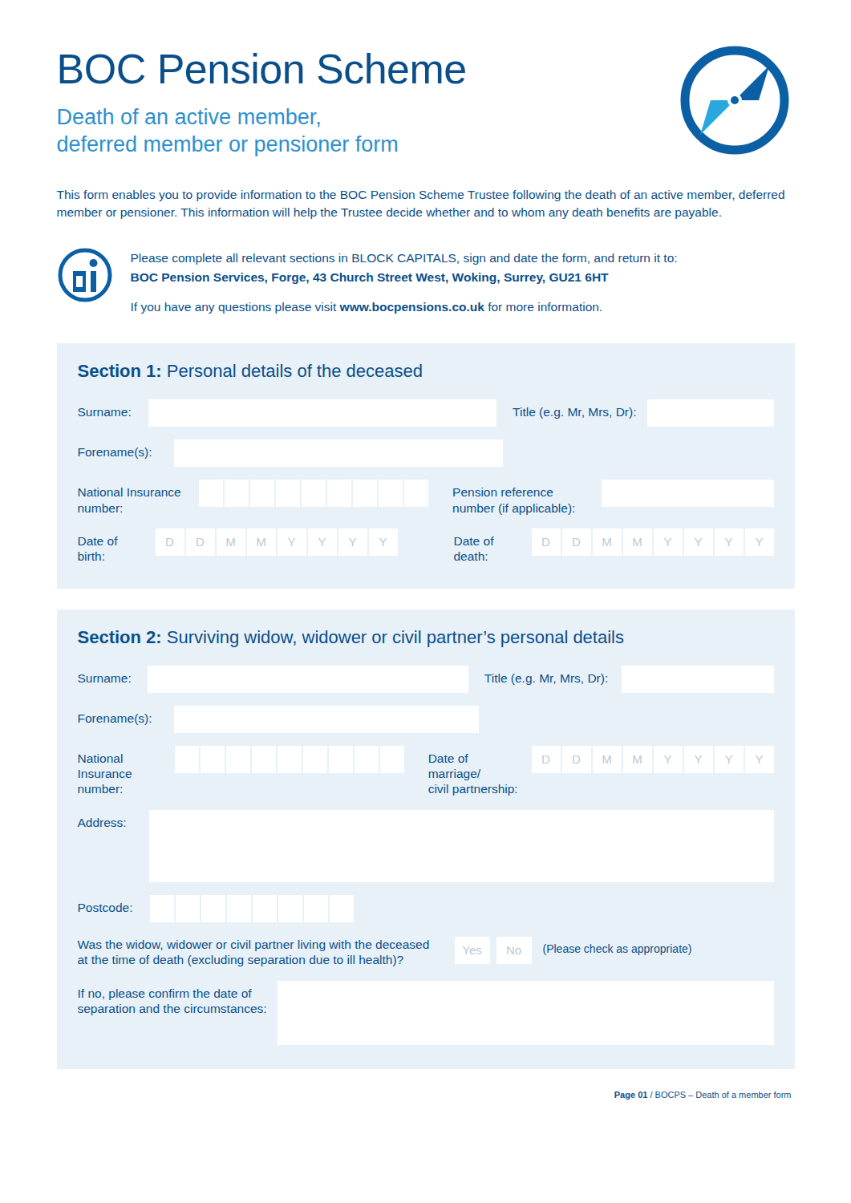BOC Pension Scheme
Death of an active member,
deferred member or pensioner form
This form enables you to provide information to the BOC Pension Scheme Trustee following the death of an active member, deferred member or pensioner. This information will help the Trustee decide whether and to whom any death benefits are payable.
Please complete all relevant sections in BLOCK CAPITALS, sign and date the form, and return it to:
BOC Pension Services, Forge, 43 Church Street West, Woking, Surrey, GU21 6HT
If you have any questions please visit www.bocpensions.co.uk for more information.
Section 1: Personal details of the deceased
Surname:
Title (e.g. Mr, Mrs, Dr):
Forename(s):
National Insurance
number:
Pension reference
number (if applicable):
Date of
birth:
D
D
M
M
Y
Y
Y
Y
Date of
death:
D
D
M
M
Y
Y
Y
Y
Section 2: Surviving widow, widower or civil partner’s personal details
Surname:
Title (e.g. Mr, Mrs, Dr):
Forename(s):
National Insurance
number:
Date of marriage/
civil partnership:
D
D
M
M
Y
Y
Y
Y
Address:
Postcode:
Was the widow, widower or civil partner living with the deceased
at the time of death (excluding separation due to ill health)?
Yes
No
(Please check as appropriate)
If no, please confirm the date of
separation and the circumstances:
Page 01 / BOCPS – Death of a member form